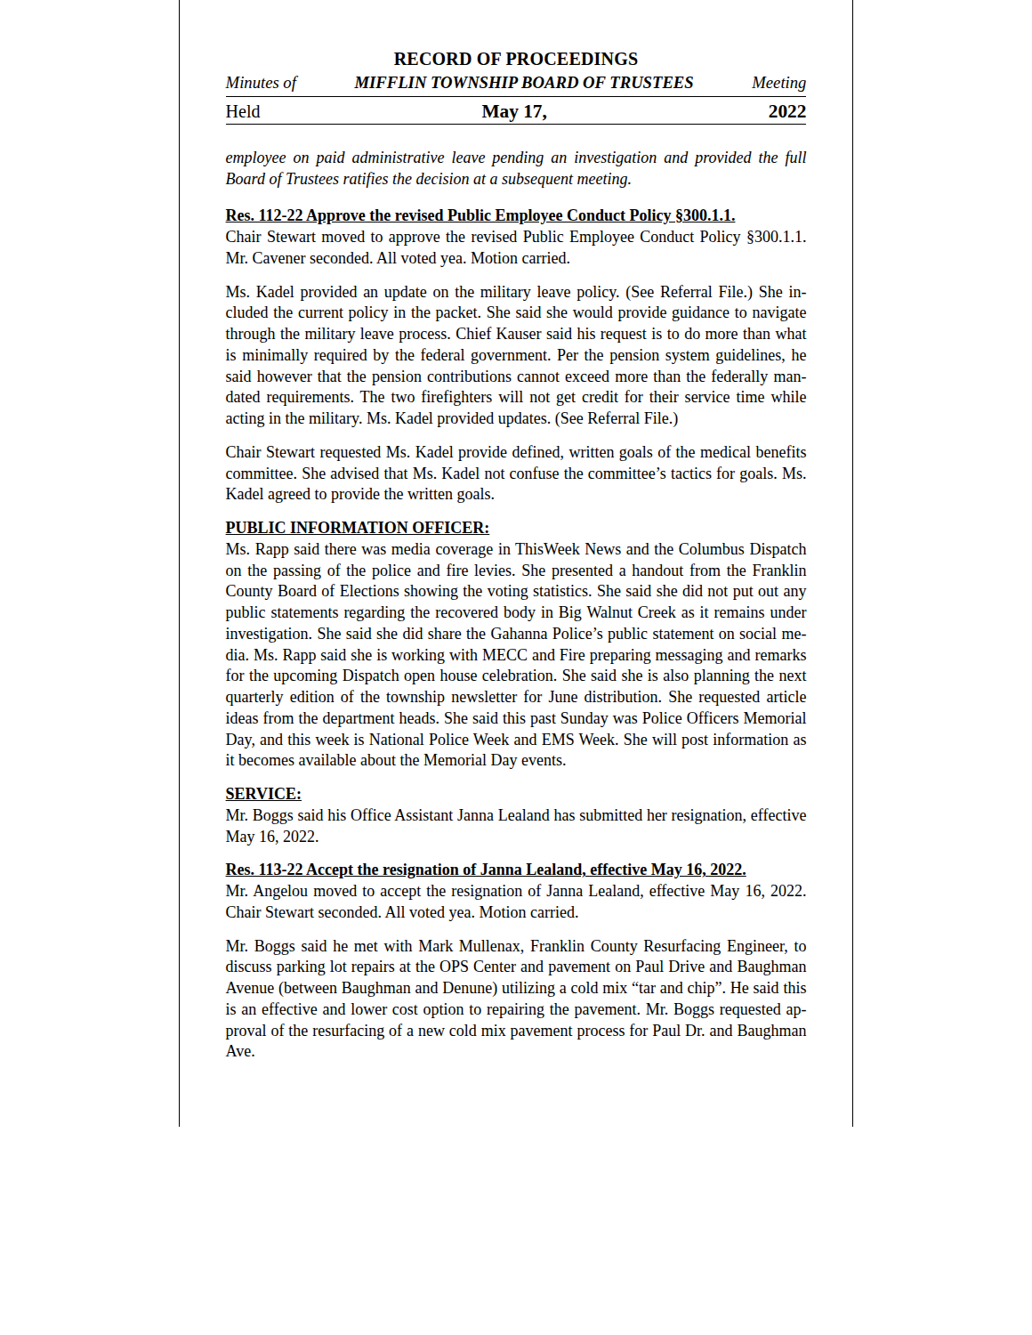RECORD OF PROCEEDINGS
Minutes of MIFFLIN TOWNSHIP BOARD OF TRUSTEES Meeting
Held May 17, 2022
employee on paid administrative leave pending an investigation and provided the full Board of Trustees ratifies the decision at a subsequent meeting.
Res. 112-22 Approve the revised Public Employee Conduct Policy §300.1.1.
Chair Stewart moved to approve the revised Public Employee Conduct Policy §300.1.1. Mr. Cavener seconded. All voted yea. Motion carried.
Ms. Kadel provided an update on the military leave policy. (See Referral File.) She included the current policy in the packet. She said she would provide guidance to navigate through the military leave process. Chief Kauser said his request is to do more than what is minimally required by the federal government. Per the pension system guidelines, he said however that the pension contributions cannot exceed more than the federally mandated requirements. The two firefighters will not get credit for their service time while acting in the military. Ms. Kadel provided updates. (See Referral File.)
Chair Stewart requested Ms. Kadel provide defined, written goals of the medical benefits committee. She advised that Ms. Kadel not confuse the committee’s tactics for goals. Ms. Kadel agreed to provide the written goals.
PUBLIC INFORMATION OFFICER:
Ms. Rapp said there was media coverage in ThisWeek News and the Columbus Dispatch on the passing of the police and fire levies. She presented a handout from the Franklin County Board of Elections showing the voting statistics. She said she did not put out any public statements regarding the recovered body in Big Walnut Creek as it remains under investigation. She said she did share the Gahanna Police’s public statement on social media. Ms. Rapp said she is working with MECC and Fire preparing messaging and remarks for the upcoming Dispatch open house celebration. She said she is also planning the next quarterly edition of the township newsletter for June distribution. She requested article ideas from the department heads. She said this past Sunday was Police Officers Memorial Day, and this week is National Police Week and EMS Week. She will post information as it becomes available about the Memorial Day events.
SERVICE:
Mr. Boggs said his Office Assistant Janna Lealand has submitted her resignation, effective May 16, 2022.
Res. 113-22 Accept the resignation of Janna Lealand, effective May 16, 2022.
Mr. Angelou moved to accept the resignation of Janna Lealand, effective May 16, 2022. Chair Stewart seconded. All voted yea. Motion carried.
Mr. Boggs said he met with Mark Mullenax, Franklin County Resurfacing Engineer, to discuss parking lot repairs at the OPS Center and pavement on Paul Drive and Baughman Avenue (between Baughman and Denune) utilizing a cold mix “tar and chip”. He said this is an effective and lower cost option to repairing the pavement. Mr. Boggs requested approval of the resurfacing of a new cold mix pavement process for Paul Dr. and Baughman Ave.